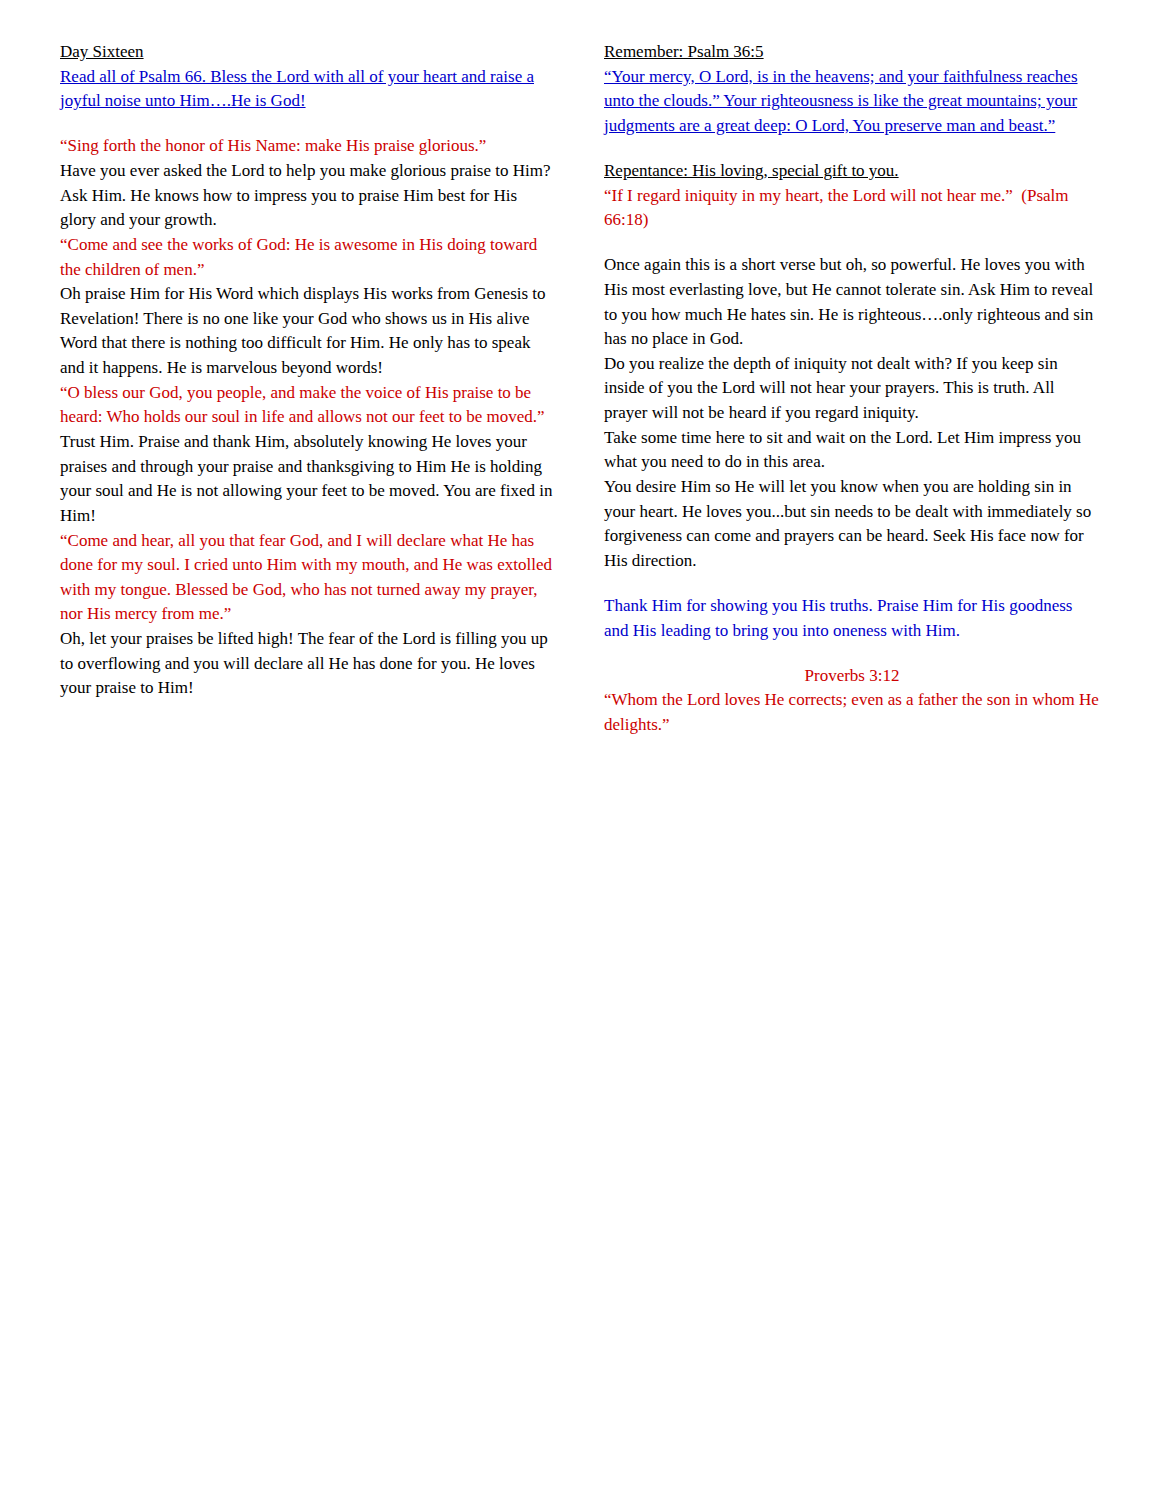Day Sixteen
Read all of Psalm 66. Bless the Lord with all of your heart and raise a joyful noise unto Him….He is God!
“Sing forth the honor of His Name: make His praise glorious.”
Have you ever asked the Lord to help you make glorious praise to Him? Ask Him. He knows how to impress you to praise Him best for His glory and your growth.
“Come and see the works of God: He is awesome in His doing toward the children of men.”
Oh praise Him for His Word which displays His works from Genesis to Revelation! There is no one like your God who shows us in His alive Word that there is nothing too difficult for Him. He only has to speak and it happens. He is marvelous beyond words!
“O bless our God, you people, and make the voice of His praise to be heard: Who holds our soul in life and allows not our feet to be moved.”
Trust Him. Praise and thank Him, absolutely knowing He loves your praises and through your praise and thanksgiving to Him He is holding your soul and He is not allowing your feet to be moved. You are fixed in Him!
“Come and hear, all you that fear God, and I will declare what He has done for my soul. I cried unto Him with my mouth, and He was extolled with my tongue. Blessed be God, who has not turned away my prayer, nor His mercy from me.”
Oh, let your praises be lifted high! The fear of the Lord is filling you up to overflowing and you will declare all He has done for you. He loves your praise to Him!
Remember: Psalm 36:5
“Your mercy, O Lord, is in the heavens; and your faithfulness reaches unto the clouds.” Your righteousness is like the great mountains; your judgments are a great deep: O Lord, You preserve man and beast.”
Repentance: His loving, special gift to you.
“If I regard iniquity in my heart, the Lord will not hear me.” (Psalm 66:18)
Once again this is a short verse but oh, so powerful. He loves you with His most everlasting love, but He cannot tolerate sin. Ask Him to reveal to you how much He hates sin. He is righteous….only righteous and sin has no place in God.
Do you realize the depth of iniquity not dealt with? If you keep sin inside of you the Lord will not hear your prayers. This is truth. All prayer will not be heard if you regard iniquity.
Take some time here to sit and wait on the Lord. Let Him impress you what you need to do in this area.
You desire Him so He will let you know when you are holding sin in your heart. He loves you...but sin needs to be dealt with immediately so forgiveness can come and prayers can be heard. Seek His face now for His direction.
Thank Him for showing you His truths. Praise Him for His goodness and His leading to bring you into oneness with Him.
Proverbs 3:12
“Whom the Lord loves He corrects; even as a father the son in whom He delights.”